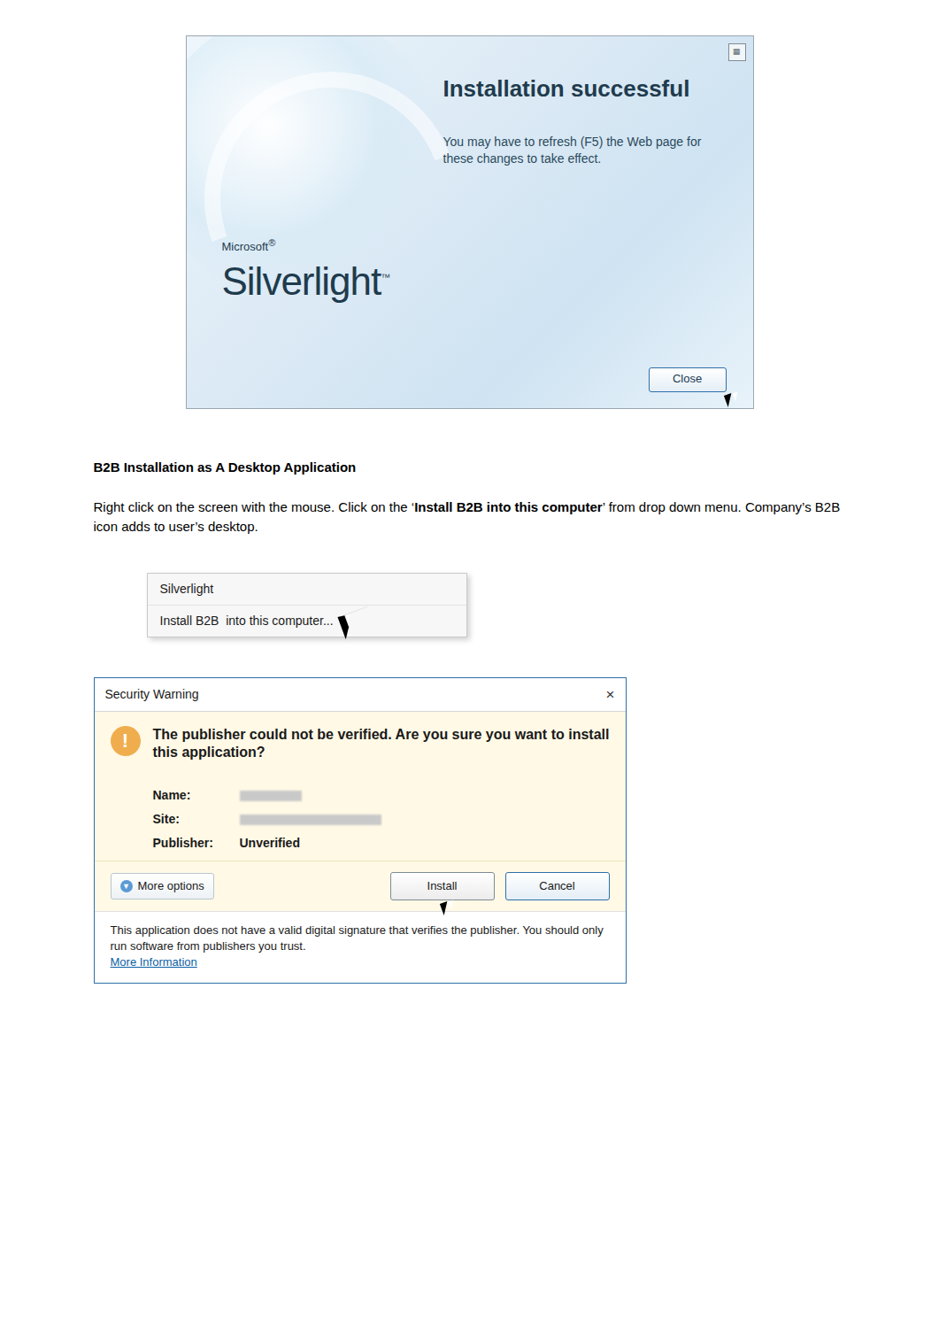▦
Installation successful
You may have to refresh (F5) the Web page for these changes to take effect.
Microsoft® Silverlight™
Close
B2B Installation as A Desktop Application
Right click on the screen with the mouse. Click on the ‘Install B2B into this computer’ from drop down menu. Company’s B2B icon adds to user’s desktop.
Silverlight
Install B2B into this computer...
Security Warning ×
!
The publisher could not be verified. Are you sure you want to install this application?
| Name: | |
| Site: | |
| Publisher: | Unverified |
▼ More options Install Cancel
This application does not have a valid digital signature that verifies the publisher. You should only run software from publishers you trust.
More Information